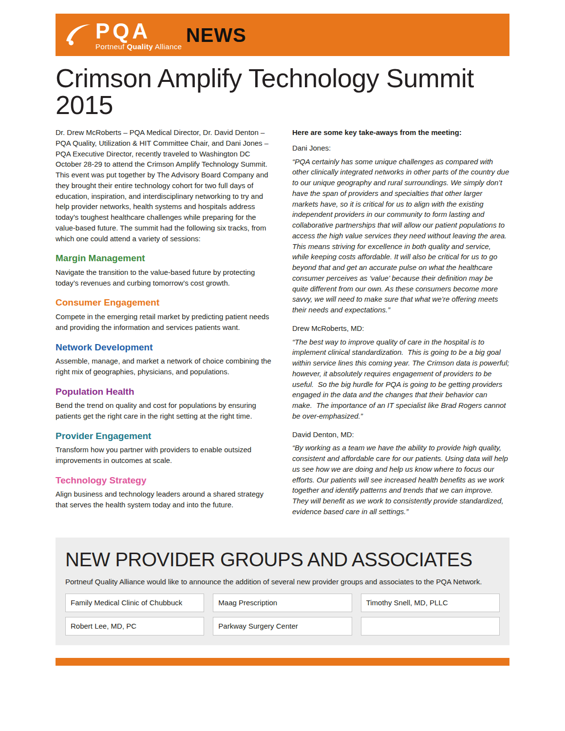PQA Portneuf Quality Alliance
NEWS
Crimson Amplify Technology Summit 2015
Dr. Drew McRoberts – PQA Medical Director, Dr. David Denton – PQA Quality, Utilization & HIT Committee Chair, and Dani Jones – PQA Executive Director, recently traveled to Washington DC October 28-29 to attend the Crimson Amplify Technology Summit. This event was put together by The Advisory Board Company and they brought their entire technology cohort for two full days of education, inspiration, and interdisciplinary networking to try and help provider networks, health systems and hospitals address today’s toughest healthcare challenges while preparing for the value-based future. The summit had the following six tracks, from which one could attend a variety of sessions:
Margin Management
Navigate the transition to the value-based future by protecting today’s revenues and curbing tomorrow’s cost growth.
Consumer Engagement
Compete in the emerging retail market by predicting patient needs and providing the information and services patients want.
Network Development
Assemble, manage, and market a network of choice combining the right mix of geographies, physicians, and populations.
Population Health
Bend the trend on quality and cost for populations by ensuring patients get the right care in the right setting at the right time.
Provider Engagement
Transform how you partner with providers to enable outsized improvements in outcomes at scale.
Technology Strategy
Align business and technology leaders around a shared strategy that serves the health system today and into the future.
Here are some key take-aways from the meeting:
Dani Jones:
“PQA certainly has some unique challenges as compared with other clinically integrated networks in other parts of the country due to our unique geography and rural surroundings. We simply don’t have the span of providers and specialties that other larger markets have, so it is critical for us to align with the existing independent providers in our community to form lasting and collaborative partnerships that will allow our patient populations to access the high value services they need without leaving the area. This means striving for excellence in both quality and service, while keeping costs affordable. It will also be critical for us to go beyond that and get an accurate pulse on what the healthcare consumer perceives as ‘value’ because their definition may be quite different from our own. As these consumers become more savvy, we will need to make sure that what we’re offering meets their needs and expectations.”
Drew McRoberts, MD:
“The best way to improve quality of care in the hospital is to implement clinical standardization. This is going to be a big goal within service lines this coming year. The Crimson data is powerful; however, it absolutely requires engagement of providers to be useful. So the big hurdle for PQA is going to be getting providers engaged in the data and the changes that their behavior can make. The importance of an IT specialist like Brad Rogers cannot be over-emphasized.”
David Denton, MD:
“By working as a team we have the ability to provide high quality, consistent and affordable care for our patients. Using data will help us see how we are doing and help us know where to focus our efforts. Our patients will see increased health benefits as we work together and identify patterns and trends that we can improve. They will benefit as we work to consistently provide standardized, evidence based care in all settings.”
NEW PROVIDER GROUPS AND ASSOCIATES
Portneuf Quality Alliance would like to announce the addition of several new provider groups and associates to the PQA Network.
Family Medical Clinic of Chubbuck
Maag Prescription
Timothy Snell, MD, PLLC
Robert Lee, MD, PC
Parkway Surgery Center